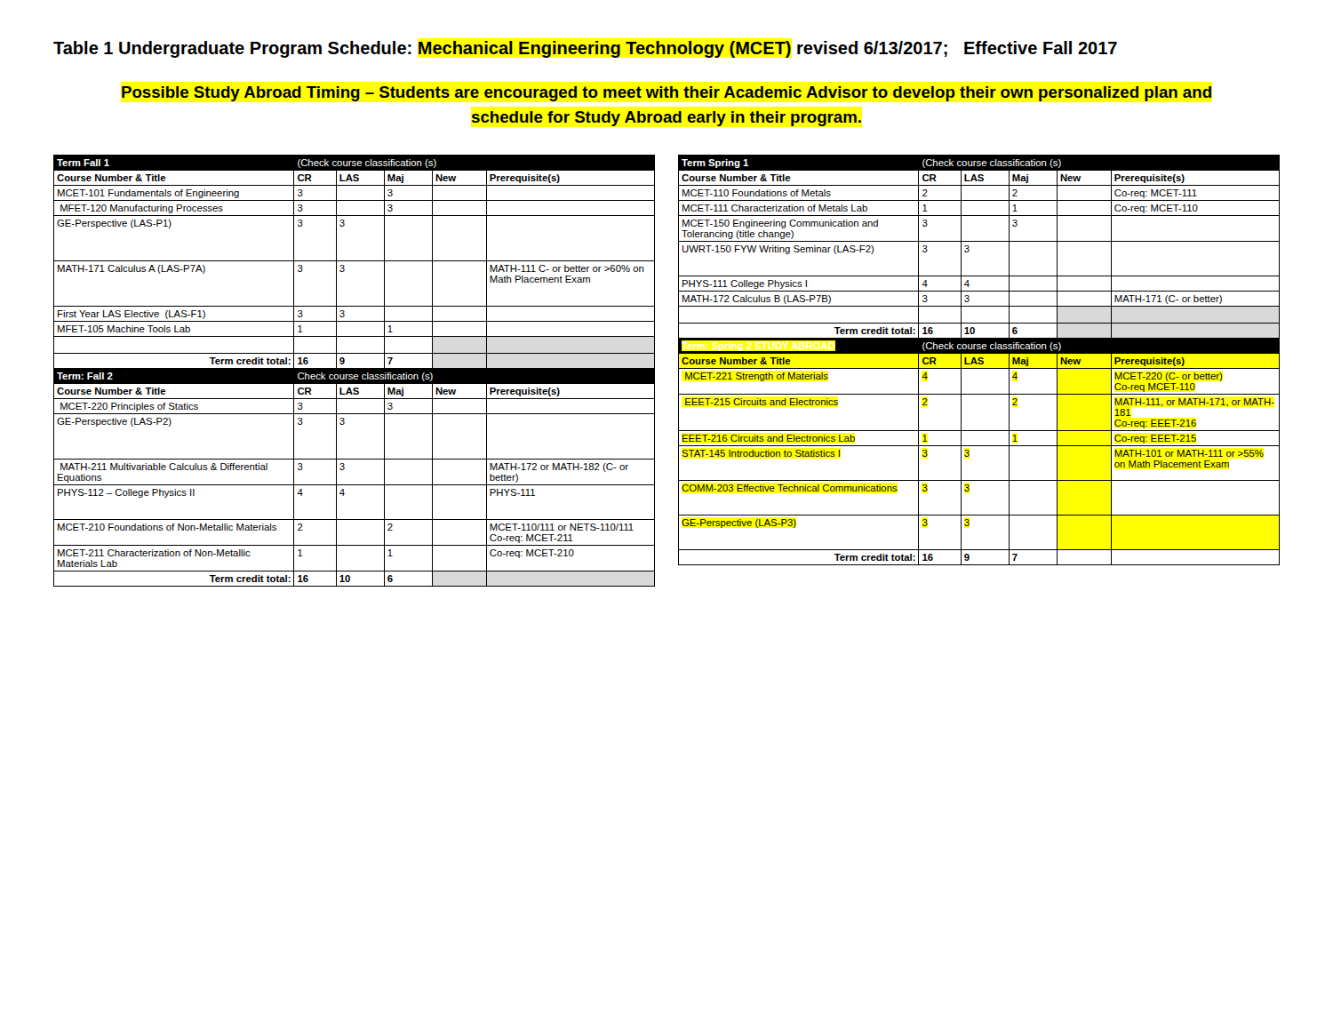Table 1 Undergraduate Program Schedule: Mechanical Engineering Technology (MCET) revised 6/13/2017; Effective Fall 2017
Possible Study Abroad Timing – Students are encouraged to meet with their Academic Advisor to develop their own personalized plan and schedule for Study Abroad early in their program.
| Term Fall 1 | (Check course classification (s) |
| Course Number & Title | CR | LAS | Maj | New | Prerequisite(s) |
| MCET-101 Fundamentals of Engineering | 3 | | 3 | | |
| MFET-120 Manufacturing Processes | 3 | | 3 | | |
| GE-Perspective (LAS-P1) | 3 | 3 | | | |
| MATH-171 Calculus A (LAS-P7A) | 3 | 3 | | | MATH-111 C- or better or >60% on Math Placement Exam |
| First Year LAS Elective (LAS-F1) | 3 | 3 | | | |
| MFET-105 Machine Tools Lab | 1 | | 1 | | |
| Term credit total: | 16 | 9 | 7 | | |
| Term: Fall 2 | Check course classification (s) |
| Course Number & Title | CR | LAS | Maj | New | Prerequisite(s) |
| MCET-220 Principles of Statics | 3 | | 3 | | |
| GE-Perspective (LAS-P2) | 3 | 3 | | | |
| MATH-211 Multivariable Calculus & Differential Equations | 3 | 3 | | | MATH-172 or MATH-182 (C- or better) |
| PHYS-112 – College Physics II | 4 | 4 | | | PHYS-111 |
| MCET-210 Foundations of Non-Metallic Materials | 2 | | 2 | | MCET-110/111 or NETS-110/111 Co-req: MCET-211 |
| MCET-211 Characterization of Non-Metallic Materials Lab | 1 | | 1 | | Co-req: MCET-210 |
| Term credit total: | 16 | 10 | 6 | | |
| Term Spring 1 | (Check course classification (s) |
| Course Number & Title | CR | LAS | Maj | New | Prerequisite(s) |
| MCET-110 Foundations of Metals | 2 | | 2 | | Co-req: MCET-111 |
| MCET-111 Characterization of Metals Lab | 1 | | 1 | | Co-req: MCET-110 |
| MCET-150 Engineering Communication and Tolerancing (title change) | 3 | | 3 | | |
| UWRT-150 FYW Writing Seminar (LAS-F2) | 3 | 3 | | | |
| PHYS-111 College Physics I | 4 | 4 | | | |
| MATH-172 Calculus B (LAS-P7B) | 3 | 3 | | | MATH-171 (C- or better) |
| Term credit total: | 16 | 10 | 6 | | |
| Term: Spring 2 STUDY ABROAD | (Check course classification (s) |
| Course Number & Title | CR | LAS | Maj | New | Prerequisite(s) |
| MCET-221 Strength of Materials | 4 | | 4 | | MCET-220 (C- or better) Co-req MCET-110 |
| EEET-215 Circuits and Electronics | 2 | | 2 | | MATH-111, or MATH-171, or MATH-181 Co-req: EEET-216 |
| EEET-216 Circuits and Electronics Lab | 1 | | 1 | | Co-req: EEET-215 |
| STAT-145 Introduction to Statistics I | 3 | 3 | | | MATH-101 or MATH-111 or >55% on Math Placement Exam |
| COMM-203 Effective Technical Communications | 3 | 3 | | | |
| GE-Perspective (LAS-P3) | 3 | 3 | | | |
| Term credit total: | 16 | 9 | 7 | | |